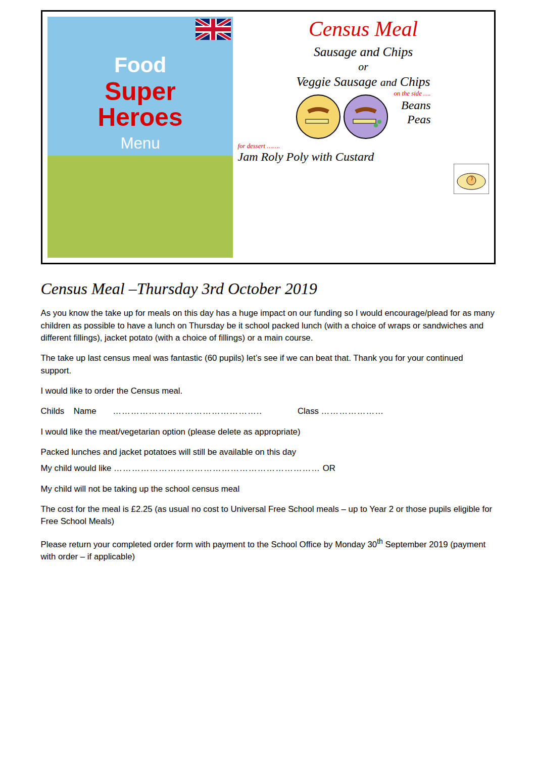Census Meal
Sausage and Chips or Veggie Sausage and Chips
on the side …. Beans Peas
for dessert ……. Jam Roly Poly with Custard
Census Meal –Thursday 3rd October 2019
As you know the take up for meals on this day has a huge impact on our funding so I would encourage/plead for as many children as possible to have a lunch on Thursday be it school packed lunch (with a choice of wraps or sandwiches and different fillings), jacket potato (with a choice of fillings) or a main course.
The take up last census meal was fantastic (60 pupils) let’s see if we can beat that. Thank you for your continued support.
I would like to order the Census meal.
Childs Name ………………………………………….. Class …………………
I would like the meat/vegetarian option (please delete as appropriate)
Packed lunches and jacket potatoes will still be available on this day
My child would like …………………………………………………………… OR
My child will not be taking up the school census meal
The cost for the meal is £2.25 (as usual no cost to Universal Free School meals – up to Year 2 or those pupils eligible for Free School Meals)
Please return your completed order form with payment to the School Office by Monday 30th September 2019 (payment with order – if applicable)